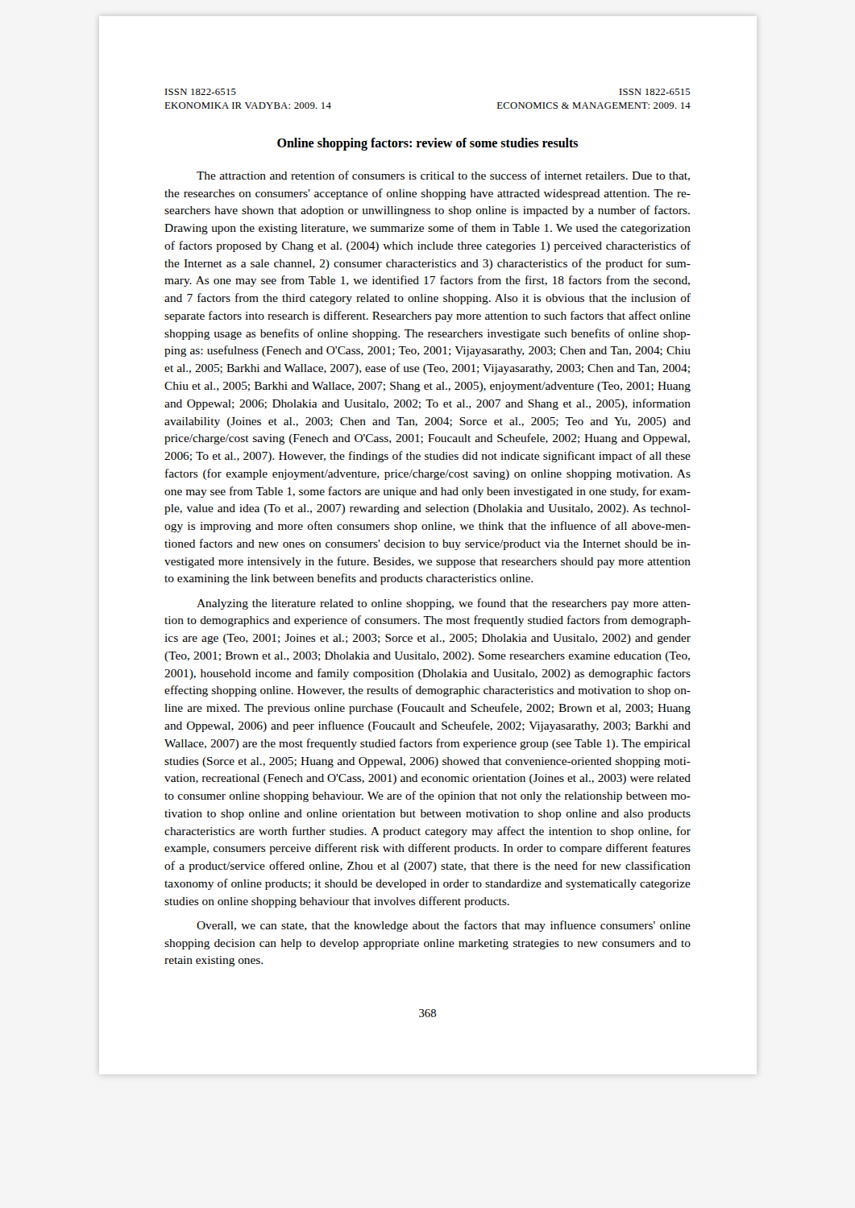ISSN 1822-6515
EKONOMIKA IR VADYBA: 2009. 14
ISSN 1822-6515
ECONOMICS & MANAGEMENT: 2009. 14
Online shopping factors: review of some studies results
The attraction and retention of consumers is critical to the success of internet retailers. Due to that, the researches on consumers' acceptance of online shopping have attracted widespread attention. The researchers have shown that adoption or unwillingness to shop online is impacted by a number of factors. Drawing upon the existing literature, we summarize some of them in Table 1. We used the categorization of factors proposed by Chang et al. (2004) which include three categories 1) perceived characteristics of the Internet as a sale channel, 2) consumer characteristics and 3) characteristics of the product for summary. As one may see from Table 1, we identified 17 factors from the first, 18 factors from the second, and 7 factors from the third category related to online shopping. Also it is obvious that the inclusion of separate factors into research is different. Researchers pay more attention to such factors that affect online shopping usage as benefits of online shopping. The researchers investigate such benefits of online shopping as: usefulness (Fenech and O'Cass, 2001; Teo, 2001; Vijayasarathy, 2003; Chen and Tan, 2004; Chiu et al., 2005; Barkhi and Wallace, 2007), ease of use (Teo, 2001; Vijayasarathy, 2003; Chen and Tan, 2004; Chiu et al., 2005; Barkhi and Wallace, 2007; Shang et al., 2005), enjoyment/adventure (Teo, 2001; Huang and Oppewal; 2006; Dholakia and Uusitalo, 2002; To et al., 2007 and Shang et al., 2005), information availability (Joines et al., 2003; Chen and Tan, 2004; Sorce et al., 2005; Teo and Yu, 2005) and price/charge/cost saving (Fenech and O'Cass, 2001; Foucault and Scheufele, 2002; Huang and Oppewal, 2006; To et al., 2007). However, the findings of the studies did not indicate significant impact of all these factors (for example enjoyment/adventure, price/charge/cost saving) on online shopping motivation. As one may see from Table 1, some factors are unique and had only been investigated in one study, for example, value and idea (To et al., 2007) rewarding and selection (Dholakia and Uusitalo, 2002). As technology is improving and more often consumers shop online, we think that the influence of all above-mentioned factors and new ones on consumers' decision to buy service/product via the Internet should be investigated more intensively in the future. Besides, we suppose that researchers should pay more attention to examining the link between benefits and products characteristics online.
Analyzing the literature related to online shopping, we found that the researchers pay more attention to demographics and experience of consumers. The most frequently studied factors from demographics are age (Teo, 2001; Joines et al.; 2003; Sorce et al., 2005; Dholakia and Uusitalo, 2002) and gender (Teo, 2001; Brown et al., 2003; Dholakia and Uusitalo, 2002). Some researchers examine education (Teo, 2001), household income and family composition (Dholakia and Uusitalo, 2002) as demographic factors effecting shopping online. However, the results of demographic characteristics and motivation to shop online are mixed. The previous online purchase (Foucault and Scheufele, 2002; Brown et al, 2003; Huang and Oppewal, 2006) and peer influence (Foucault and Scheufele, 2002; Vijayasarathy, 2003; Barkhi and Wallace, 2007) are the most frequently studied factors from experience group (see Table 1). The empirical studies (Sorce et al., 2005; Huang and Oppewal, 2006) showed that convenience-oriented shopping motivation, recreational (Fenech and O'Cass, 2001) and economic orientation (Joines et al., 2003) were related to consumer online shopping behaviour. We are of the opinion that not only the relationship between motivation to shop online and online orientation but between motivation to shop online and also products characteristics are worth further studies. A product category may affect the intention to shop online, for example, consumers perceive different risk with different products. In order to compare different features of a product/service offered online, Zhou et al (2007) state, that there is the need for new classification taxonomy of online products; it should be developed in order to standardize and systematically categorize studies on online shopping behaviour that involves different products.
Overall, we can state, that the knowledge about the factors that may influence consumers' online shopping decision can help to develop appropriate online marketing strategies to new consumers and to retain existing ones.
368